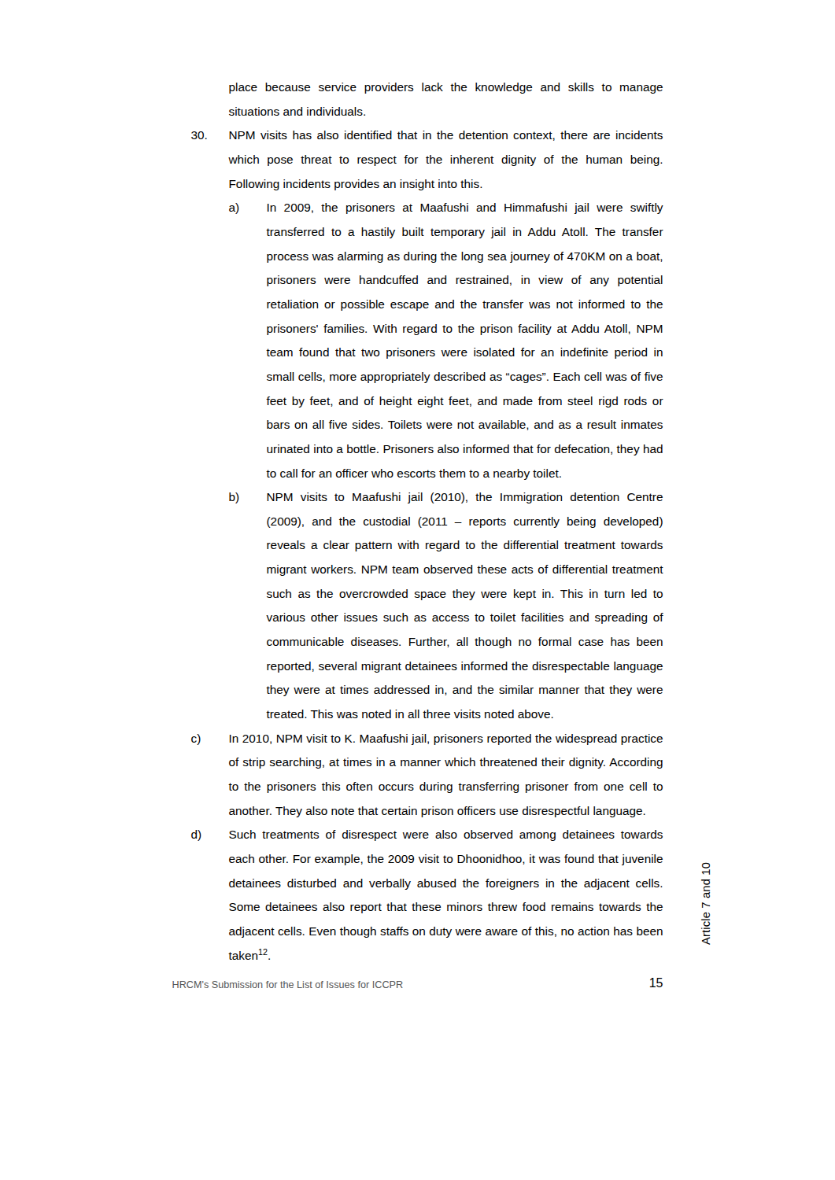place because service providers lack the knowledge and skills to manage situations and individuals.
NPM visits has also identified that in the detention context, there are incidents which pose threat to respect for the inherent dignity of the human being. Following incidents provides an insight into this.
In 2009, the prisoners at Maafushi and Himmafushi jail were swiftly transferred to a hastily built temporary jail in Addu Atoll. The transfer process was alarming as during the long sea journey of 470KM on a boat, prisoners were handcuffed and restrained, in view of any potential retaliation or possible escape and the transfer was not informed to the prisoners' families. With regard to the prison facility at Addu Atoll, NPM team found that two prisoners were isolated for an indefinite period in small cells, more appropriately described as “cages”. Each cell was of five feet by feet, and of height eight feet, and made from steel rigd rods or bars on all five sides. Toilets were not available, and as a result inmates urinated into a bottle. Prisoners also informed that for defecation, they had to call for an officer who escorts them to a nearby toilet.
NPM visits to Maafushi jail (2010), the Immigration detention Centre (2009), and the custodial (2011 – reports currently being developed) reveals a clear pattern with regard to the differential treatment towards migrant workers. NPM team observed these acts of differential treatment such as the overcrowded space they were kept in. This in turn led to various other issues such as access to toilet facilities and spreading of communicable diseases. Further, all though no formal case has been reported, several migrant detainees informed the disrespectable language they were at times addressed in, and the similar manner that they were treated. This was noted in all three visits noted above.
In 2010, NPM visit to K. Maafushi jail, prisoners reported the widespread practice of strip searching, at times in a manner which threatened their dignity. According to the prisoners this often occurs during transferring prisoner from one cell to another. They also note that certain prison officers use disrespectful language.
Such treatments of disrespect were also observed among detainees towards each other. For example, the 2009 visit to Dhoonidhoo, it was found that juvenile detainees disturbed and verbally abused the foreigners in the adjacent cells. Some detainees also report that these minors threw food remains towards the adjacent cells. Even though staffs on duty were aware of this, no action has been taken12.
Article 7 and 10
HRCM's Submission for the List of Issues for ICCPR 15